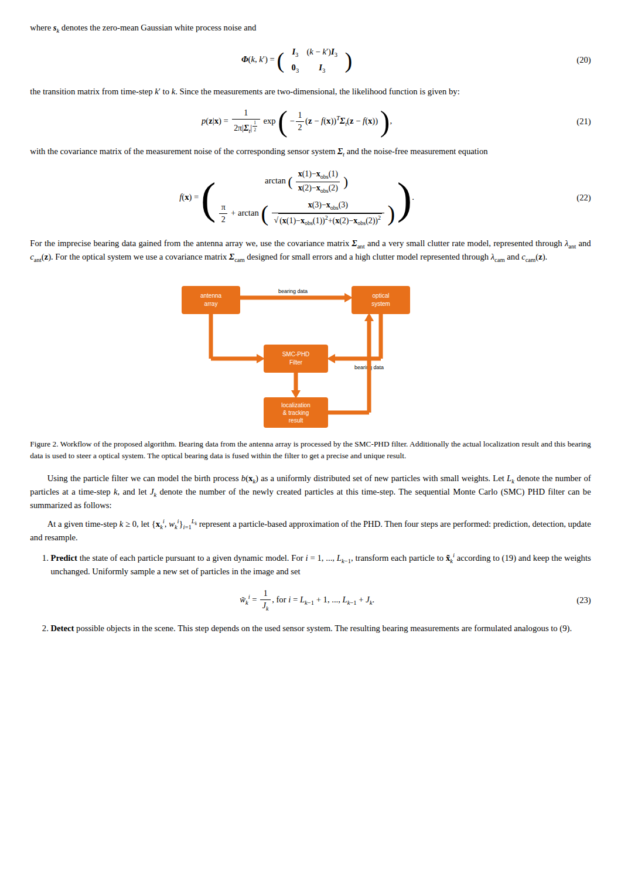where sk denotes the zero-mean Gaussian white process noise and
Φ(k, k′) = (
| I 3 | ( k − k ′) I 3 |
| 0 3 | I 3 |
)
(20)
the transition matrix from time-step k′ to k. Since the measurements are two-dimensional, the likelihood function is given by:
p(z|x) = 12π|Σt|12 exp ( −12(z − f(x))TΣt(z − f(x)) ),
(21)
with the covariance matrix of the measurement noise of the corresponding sensor system Σt and the noise-free measurement equation
f(x) = (
arctan ( x(1)−xobs(1) x(2)−xobs(2) )
π 2 + arctan ( x(3)−xobs(3) √(x(1)−xobs(1))2+(x(2)−xobs(2))2 )
) .
(22)
For the imprecise bearing data gained from the antenna array we, use the covariance matrix Σant and a very small clutter rate model, represented through λant and cant(z). For the optical system we use a covariance matrix Σcam designed for small errors and a high clutter model represented through λcam and ccam(z).
antenna array optical system SMC-PHD Filter localization & tracking result bearing data bearing data
Figure 2. Workflow of the proposed algorithm. Bearing data from the antenna array is processed by the SMC-PHD filter. Additionally the actual localization result and this bearing data is used to steer a optical system. The optical bearing data is fused within the filter to get a precise and unique result.
Using the particle filter we can model the birth process b(xk) as a uniformly distributed set of new particles with small weights. Let Lk denote the number of particles at a time-step k, and let Jk denote the number of the newly created particles at this time-step. The sequential Monte Carlo (SMC) PHD filter can be summarized as follows:
At a given time-step k ≥ 0, let {xki, wki}i=1Lk represent a particle-based approximation of the PHD. Then four steps are performed: prediction, detection, update and resample.
Predict the state of each particle pursuant to a given dynamic model. For i = 1, ..., Lk−1, transform each particle to x̃ki according to (19) and keep the weights unchanged. Uniformly sample a new set of particles in the image and set
w̃ki = 1 Jk, for i = Lk−1 + 1, ..., Lk−1 + Jk.
(23)
Detect possible objects in the scene. This step depends on the used sensor system. The resulting bearing measurements are formulated analogous to (9).